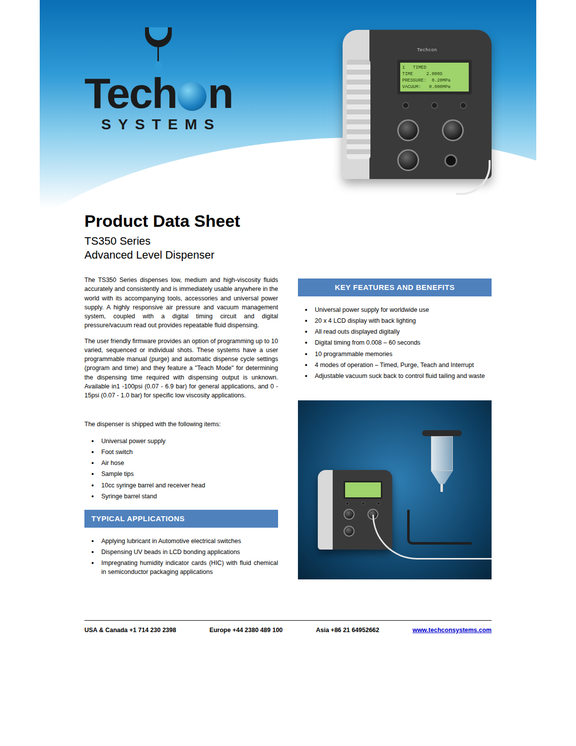Tech n
SYSTEMS
Techcon
1 TIMED
TIME 2.000S
PRESSURE: 0.20MPa
VACUUM: 0.000MPa
Product Data Sheet
TS350 Series
Advanced Level Dispenser
The TS350 Series dispenses low, medium and high-viscosity fluids accurately and consistently and is immediately usable anywhere in the world with its accompanying tools, accessories and universal power supply. A highly responsive air pressure and vacuum management system, coupled with a digital timing circuit and digital pressure/vacuum read out provides repeatable fluid dispensing.
The user friendly firmware provides an option of programming up to 10 varied, sequenced or individual shots. These systems have a user programmable manual (purge) and automatic dispense cycle settings (program and time) and they feature a "Teach Mode" for determining the dispensing time required with dispensing output is unknown. Available in1 -100psi (0.07 - 6.9 bar) for general applications, and 0 - 15psi (0.07 - 1.0 bar) for specific low viscosity applications.
The dispenser is shipped with the following items:
Universal power supply
Foot switch
Air hose
Sample tips
10cc syringe barrel and receiver head
Syringe barrel stand
TYPICAL APPLICATIONS
Applying lubricant in Automotive electrical switches
Dispensing UV beads in LCD bonding applications
Impregnating humidity indicator cards (HIC) with fluid chemical in semiconductor packaging applications
KEY FEATURES AND BENEFITS
Universal power supply for worldwide use
20 x 4 LCD display with back lighting
All read outs displayed digitally
Digital timing from 0.008 – 60 seconds
10 programmable memories
4 modes of operation – Timed, Purge, Teach and Interrupt
Adjustable vacuum suck back to control fluid tailing and waste
USA & Canada +1 714 230 2398 Europe +44 2380 489 100 Asia +86 21 64952662 www.techconsystems.com